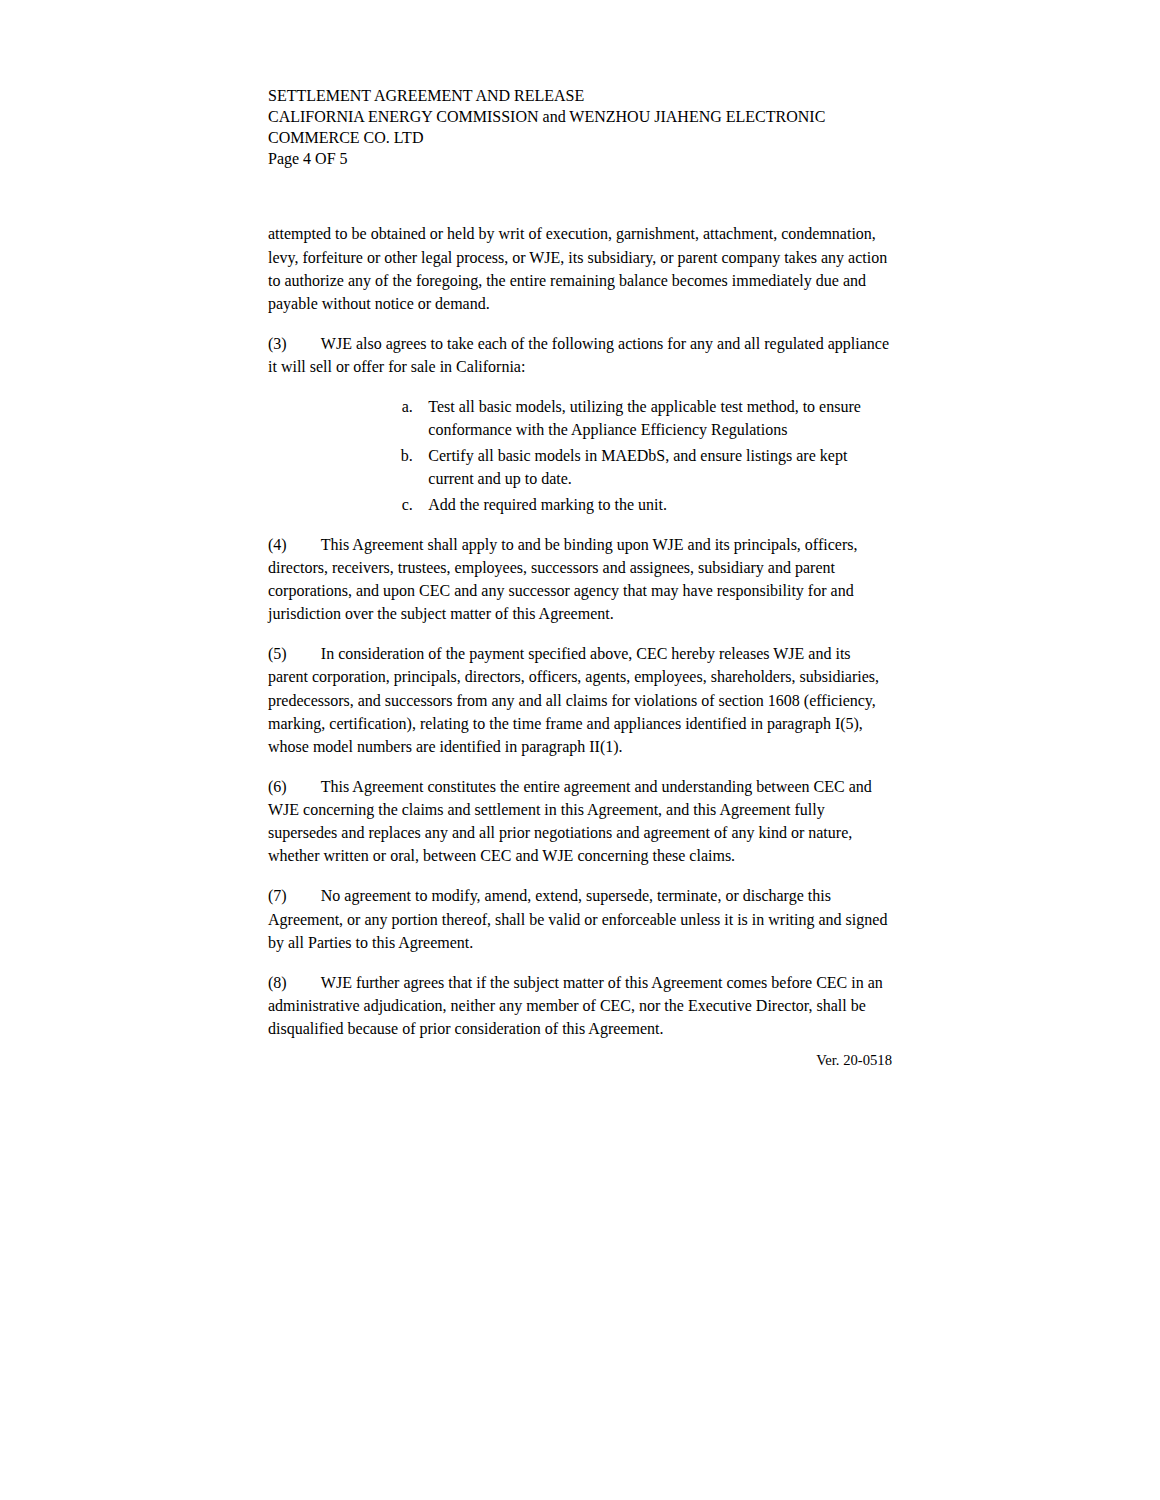SETTLEMENT AGREEMENT AND RELEASE
CALIFORNIA ENERGY COMMISSION and WENZHOU JIAHENG ELECTRONIC COMMERCE CO. LTD
Page 4 OF 5
attempted to be obtained or held by writ of execution, garnishment, attachment, condemnation, levy, forfeiture or other legal process, or WJE, its subsidiary, or parent company takes any action to authorize any of the foregoing, the entire remaining balance becomes immediately due and payable without notice or demand.
(3) WJE also agrees to take each of the following actions for any and all regulated appliance it will sell or offer for sale in California:
Test all basic models, utilizing the applicable test method, to ensure conformance with the Appliance Efficiency Regulations
Certify all basic models in MAEDbS, and ensure listings are kept current and up to date.
Add the required marking to the unit.
(4) This Agreement shall apply to and be binding upon WJE and its principals, officers, directors, receivers, trustees, employees, successors and assignees, subsidiary and parent corporations, and upon CEC and any successor agency that may have responsibility for and jurisdiction over the subject matter of this Agreement.
(5) In consideration of the payment specified above, CEC hereby releases WJE and its parent corporation, principals, directors, officers, agents, employees, shareholders, subsidiaries, predecessors, and successors from any and all claims for violations of section 1608 (efficiency, marking, certification), relating to the time frame and appliances identified in paragraph I(5), whose model numbers are identified in paragraph II(1).
(6) This Agreement constitutes the entire agreement and understanding between CEC and WJE concerning the claims and settlement in this Agreement, and this Agreement fully supersedes and replaces any and all prior negotiations and agreement of any kind or nature, whether written or oral, between CEC and WJE concerning these claims.
(7) No agreement to modify, amend, extend, supersede, terminate, or discharge this Agreement, or any portion thereof, shall be valid or enforceable unless it is in writing and signed by all Parties to this Agreement.
(8) WJE further agrees that if the subject matter of this Agreement comes before CEC in an administrative adjudication, neither any member of CEC, nor the Executive Director, shall be disqualified because of prior consideration of this Agreement.
Ver. 20-0518